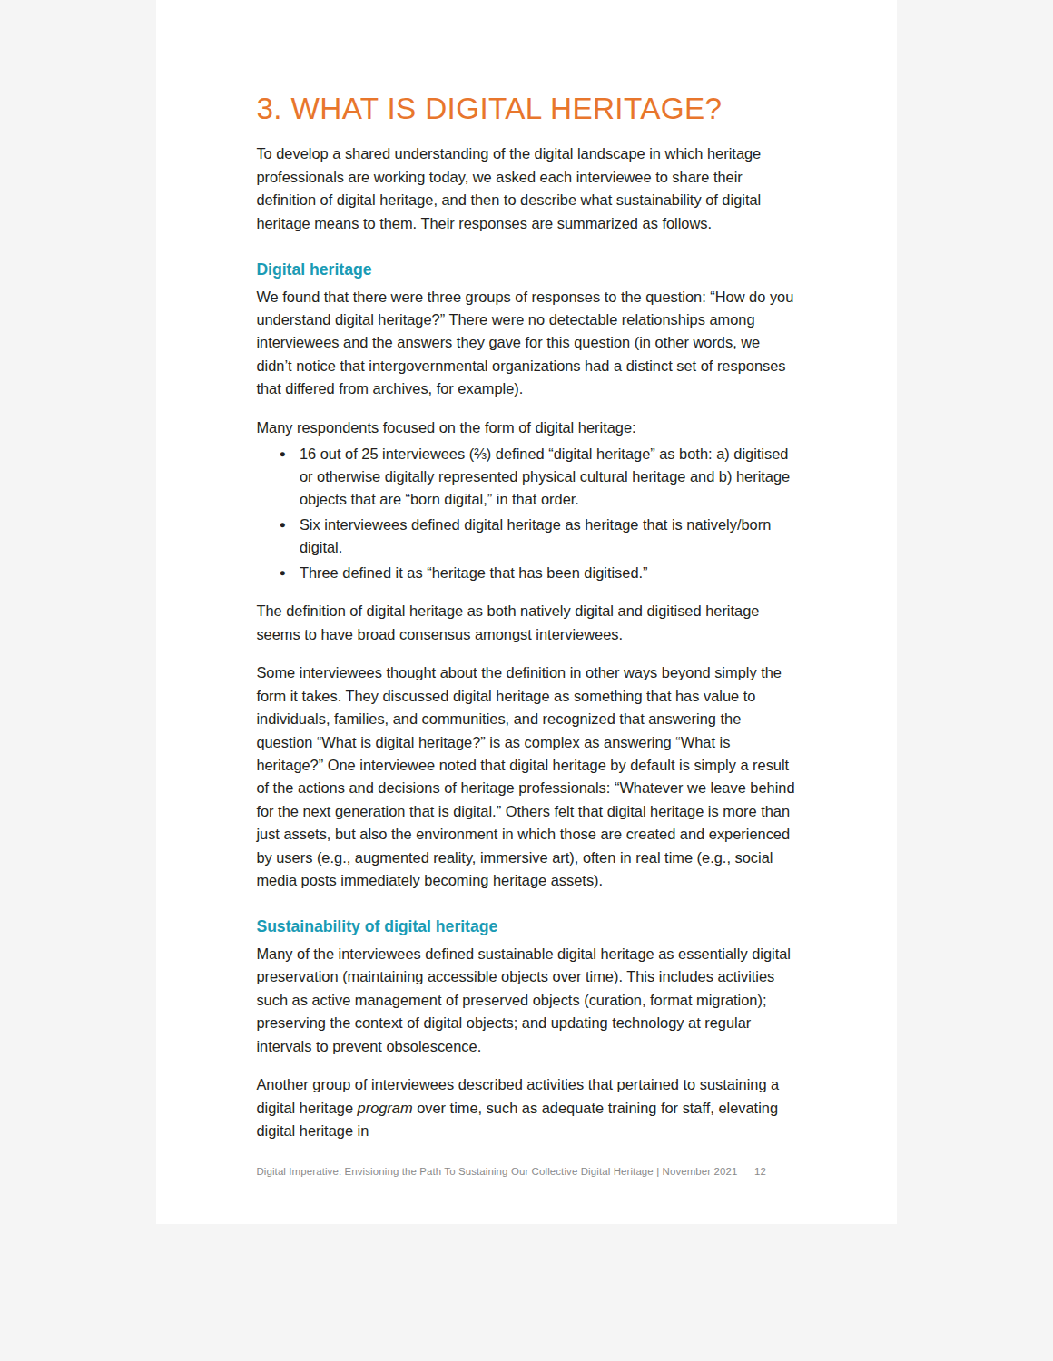3. WHAT IS DIGITAL HERITAGE?
To develop a shared understanding of the digital landscape in which heritage professionals are working today, we asked each interviewee to share their definition of digital heritage, and then to describe what sustainability of digital heritage means to them. Their responses are summarized as follows.
Digital heritage
We found that there were three groups of responses to the question: “How do you understand digital heritage?” There were no detectable relationships among interviewees and the answers they gave for this question (in other words, we didn’t notice that intergovernmental organizations had a distinct set of responses that differed from archives, for example).
Many respondents focused on the form of digital heritage:
16 out of 25 interviewees (⅔) defined “digital heritage” as both: a) digitised or otherwise digitally represented physical cultural heritage and b) heritage objects that are “born digital,” in that order.
Six interviewees defined digital heritage as heritage that is natively/born digital.
Three defined it as “heritage that has been digitised.”
The definition of digital heritage as both natively digital and digitised heritage seems to have broad consensus amongst interviewees.
Some interviewees thought about the definition in other ways beyond simply the form it takes. They discussed digital heritage as something that has value to individuals, families, and communities, and recognized that answering the question “What is digital heritage?” is as complex as answering “What is heritage?” One interviewee noted that digital heritage by default is simply a result of the actions and decisions of heritage professionals: “Whatever we leave behind for the next generation that is digital.” Others felt that digital heritage is more than just assets, but also the environment in which those are created and experienced by users (e.g., augmented reality, immersive art), often in real time (e.g., social media posts immediately becoming heritage assets).
Sustainability of digital heritage
Many of the interviewees defined sustainable digital heritage as essentially digital preservation (maintaining accessible objects over time). This includes activities such as active management of preserved objects (curation, format migration); preserving the context of digital objects; and updating technology at regular intervals to prevent obsolescence.
Another group of interviewees described activities that pertained to sustaining a digital heritage program over time, such as adequate training for staff, elevating digital heritage in
Digital Imperative: Envisioning the Path To Sustaining Our Collective Digital Heritage | November 2021 12